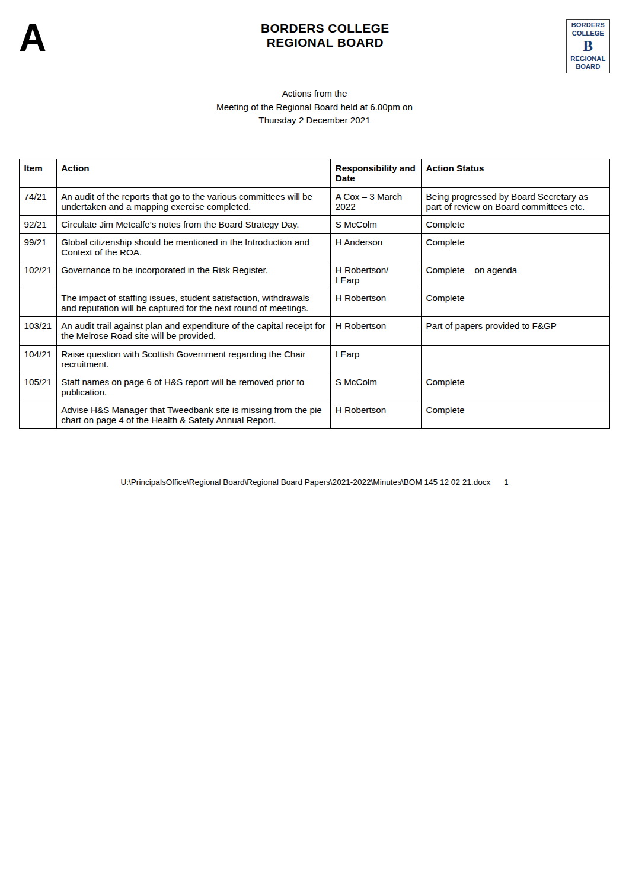A
BORDERS
COLLEGE B REGIONAL
BOARD
BORDERS COLLEGE
REGIONAL BOARD
Actions from the
Meeting of the Regional Board held at 6.00pm on
Thursday 2 December 2021
| Item | Action | Responsibility and Date | Action Status |
| --- | --- | --- | --- |
| 74/21 | An audit of the reports that go to the various committees will be undertaken and a mapping exercise completed. | A Cox – 3 March 2022 | Being progressed by Board Secretary as part of review on Board committees etc. |
| 92/21 | Circulate Jim Metcalfe’s notes from the Board Strategy Day. | S McColm | Complete |
| 99/21 | Global citizenship should be mentioned in the Introduction and Context of the ROA. | H Anderson | Complete |
| 102/21 | Governance to be incorporated in the Risk Register. | H Robertson/ I Earp | Complete – on agenda |
| | The impact of staffing issues, student satisfaction, withdrawals and reputation will be captured for the next round of meetings. | H Robertson | Complete |
| 103/21 | An audit trail against plan and expenditure of the capital receipt for the Melrose Road site will be provided. | H Robertson | Part of papers provided to F&GP |
| 104/21 | Raise question with Scottish Government regarding the Chair recruitment. | I Earp | |
| 105/21 | Staff names on page 6 of H&S report will be removed prior to publication. | S McColm | Complete |
| | Advise H&S Manager that Tweedbank site is missing from the pie chart on page 4 of the Health & Safety Annual Report. | H Robertson | Complete |
U:\PrincipalsOffice\Regional Board\Regional Board Papers\2021-2022\Minutes\BOM 145 12 02 21.docx 1